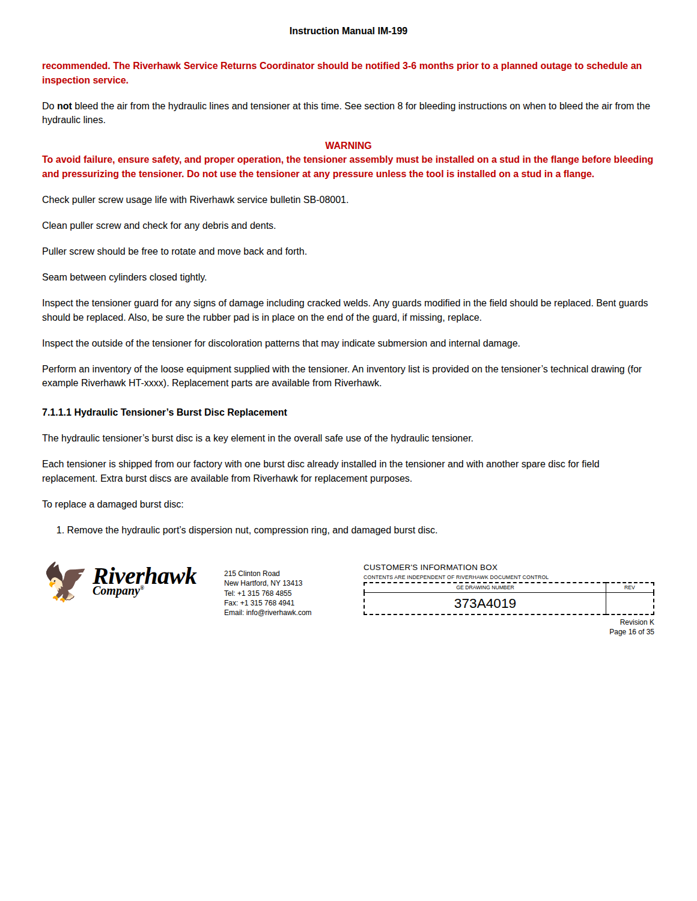Instruction Manual IM-199
recommended. The Riverhawk Service Returns Coordinator should be notified 3-6 months prior to a planned outage to schedule an inspection service.
Do not bleed the air from the hydraulic lines and tensioner at this time. See section 8 for bleeding instructions on when to bleed the air from the hydraulic lines.
WARNING
To avoid failure, ensure safety, and proper operation, the tensioner assembly must be installed on a stud in the flange before bleeding and pressurizing the tensioner. Do not use the tensioner at any pressure unless the tool is installed on a stud in a flange.
Check puller screw usage life with Riverhawk service bulletin SB-08001.
Clean puller screw and check for any debris and dents.
Puller screw should be free to rotate and move back and forth.
Seam between cylinders closed tightly.
Inspect the tensioner guard for any signs of damage including cracked welds. Any guards modified in the field should be replaced. Bent guards should be replaced. Also, be sure the rubber pad is in place on the end of the guard, if missing, replace.
Inspect the outside of the tensioner for discoloration patterns that may indicate submersion and internal damage.
Perform an inventory of the loose equipment supplied with the tensioner. An inventory list is provided on the tensioner’s technical drawing (for example Riverhawk HT-xxxx). Replacement parts are available from Riverhawk.
7.1.1.1 Hydraulic Tensioner’s Burst Disc Replacement
The hydraulic tensioner’s burst disc is a key element in the overall safe use of the hydraulic tensioner.
Each tensioner is shipped from our factory with one burst disc already installed in the tensioner and with another spare disc for field replacement. Extra burst discs are available from Riverhawk for replacement purposes.
To replace a damaged burst disc:
Remove the hydraulic port’s dispersion nut, compression ring, and damaged burst disc.
| 🦅 Riverhawk Company ® | 215 Clinton Road New Hartford, NY 13413 Tel: +1 315 768 4855 Fax: +1 315 768 4941 Email: info@riverhawk.com | CUSTOMER'S INFORMATION BOX CONTENTS ARE INDEPENDENT OF RIVERHAWK DOCUMENT CONTROL / GE DRAWING NUMBER / REV / / --- / --- / / 373A4019 / / Revision K Page 16 of 35 |